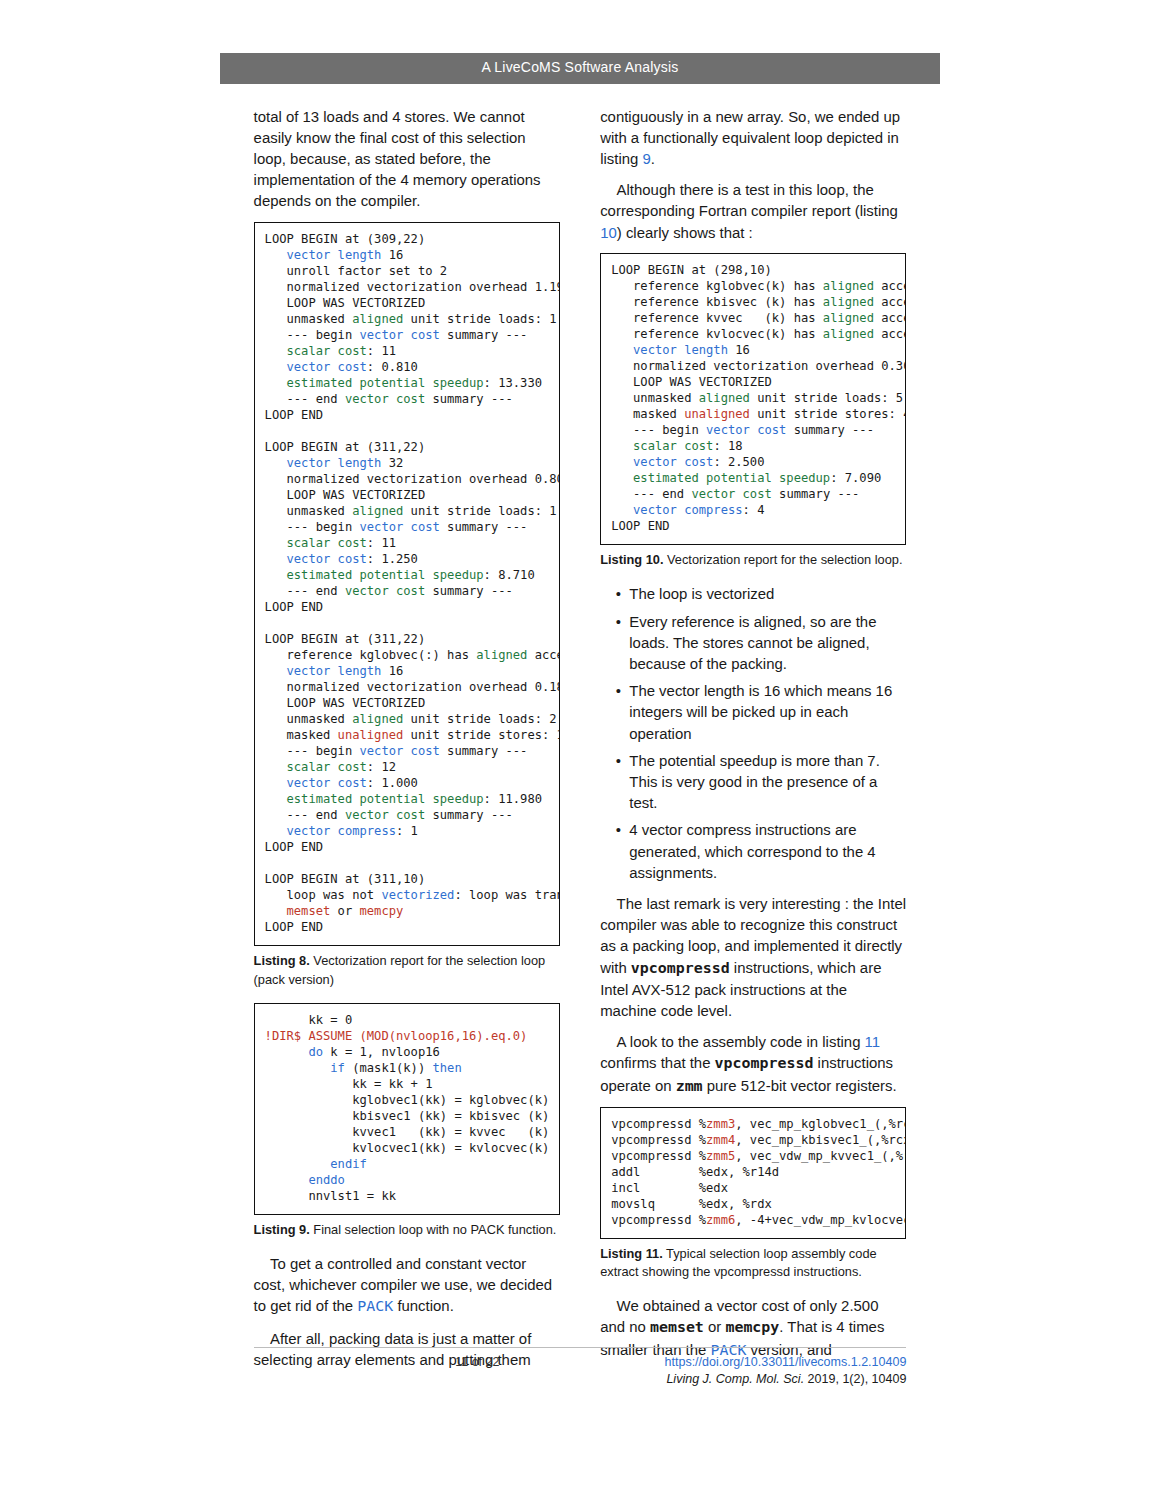A LiveCoMS Software Analysis
total of 13 loads and 4 stores. We cannot easily know the final cost of this selection loop, because, as stated before, the implementation of the 4 memory operations depends on the compiler.
LOOP BEGIN at (309,22) vector length 16 unroll factor set to 2 normalized vectorization overhead 1.192 LOOP WAS VECTORIZED unmasked aligned unit stride loads: 1 --- begin vector cost summary --- scalar cost: 11 vector cost: 0.810 estimated potential speedup: 13.330 --- end vector cost summary --- LOOP END LOOP BEGIN at (311,22) vector length 32 normalized vectorization overhead 0.800 LOOP WAS VECTORIZED unmasked aligned unit stride loads: 1 --- begin vector cost summary --- scalar cost: 11 vector cost: 1.250 estimated potential speedup: 8.710 --- end vector cost summary --- LOOP END LOOP BEGIN at (311,22) reference kglobvec(:) has aligned access vector length 16 normalized vectorization overhead 0.188 LOOP WAS VECTORIZED unmasked aligned unit stride loads: 2 masked unaligned unit stride stores: 1 --- begin vector cost summary --- scalar cost: 12 vector cost: 1.000 estimated potential speedup: 11.980 --- end vector cost summary --- vector compress: 1 LOOP END LOOP BEGIN at (311,10) loop was not vectorized: loop was transformed to memset or memcpy LOOP END
Listing 8. Vectorization report for the selection loop (pack version)
kk = 0 !DIR$ ASSUME (MOD(nvloop16,16).eq.0) do k = 1, nvloop16 if (mask1(k)) then kk = kk + 1 kglobvec1(kk) = kglobvec(k) kbisvec1 (kk) = kbisvec (k) kvvec1 (kk) = kvvec (k) kvlocvec1(kk) = kvlocvec(k) endif enddo nnvlst1 = kk
Listing 9. Final selection loop with no PACK function.
To get a controlled and constant vector cost, whichever compiler we use, we decided to get rid of the PACK function.
After all, packing data is just a matter of selecting array elements and putting them contiguously in a new array. So, we ended up with a functionally equivalent loop depicted in listing 9.
Although there is a test in this loop, the corresponding Fortran compiler report (listing 10) clearly shows that :
LOOP BEGIN at (298,10) reference kglobvec(k) has aligned access reference kbisvec (k) has aligned access reference kvvec (k) has aligned access reference kvlocvec(k) has aligned access vector length 16 normalized vectorization overhead 0.300 LOOP WAS VECTORIZED unmasked aligned unit stride loads: 5 masked unaligned unit stride stores: 4 --- begin vector cost summary --- scalar cost: 18 vector cost: 2.500 estimated potential speedup: 7.090 --- end vector cost summary --- vector compress: 4 LOOP END
Listing 10. Vectorization report for the selection loop.
The loop is vectorized
Every reference is aligned, so are the loads. The stores cannot be aligned, because of the packing.
The vector length is 16 which means 16 integers will be picked up in each operation
The potential speedup is more than 7. This is very good in the presence of a test.
4 vector compress instructions are generated, which correspond to the 4 assignments.
The last remark is very interesting : the Intel compiler was able to recognize this construct as a packing loop, and implemented it directly with vpcompressd instructions, which are Intel AVX-512 pack instructions at the machine code level.
A look to the assembly code in listing 11 confirms that the vpcompressd instructions operate on zmm pure 512-bit vector registers.
vpcompressd %zmm3, vec_mp_kglobvec1_(,%rcx,4){%k1} vpcompressd %zmm4, vec_mp_kbisvec1_(,%rcx,4){%k1} vpcompressd %zmm5, vec_vdw_mp_kvvec1_(,%rcx,4){%k1} addl %edx, %r14d incl %edx movslq %edx, %rdx vpcompressd %zmm6, -4+vec_vdw_mp_kvlocvec1_(,%rdx,4){%k1}
Listing 11. Typical selection loop assembly code extract showing the vpcompressd instructions.
We obtained a vector cost of only 2.500 and no memset or memcpy. That is 4 times smaller than the PACK version, and
11 of 22
https://doi.org/10.33011/livecoms.1.2.10409
Living J. Comp. Mol. Sci. 2019, 1(2), 10409